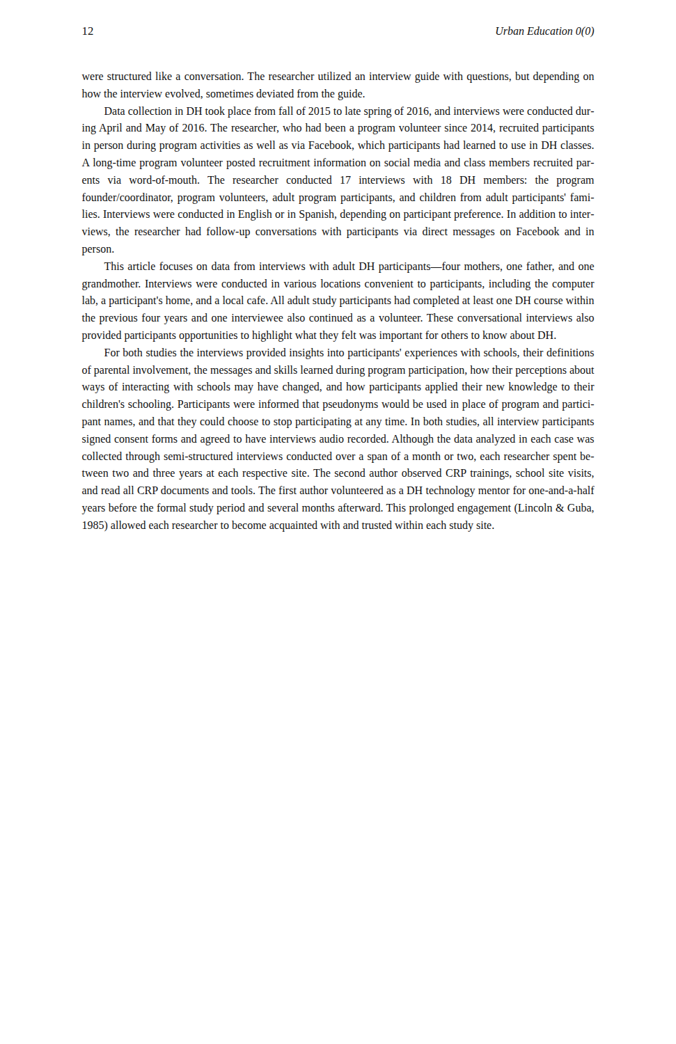12 Urban Education 0(0)
were structured like a conversation. The researcher utilized an interview guide with questions, but depending on how the interview evolved, sometimes deviated from the guide.
Data collection in DH took place from fall of 2015 to late spring of 2016, and interviews were conducted during April and May of 2016. The researcher, who had been a program volunteer since 2014, recruited participants in person during program activities as well as via Facebook, which participants had learned to use in DH classes. A long-time program volunteer posted recruitment information on social media and class members recruited parents via word-of-mouth. The researcher conducted 17 interviews with 18 DH members: the program founder/coordinator, program volunteers, adult program participants, and children from adult participants' families. Interviews were conducted in English or in Spanish, depending on participant preference. In addition to interviews, the researcher had follow-up conversations with participants via direct messages on Facebook and in person.
This article focuses on data from interviews with adult DH participants—four mothers, one father, and one grandmother. Interviews were conducted in various locations convenient to participants, including the computer lab, a participant's home, and a local cafe. All adult study participants had completed at least one DH course within the previous four years and one interviewee also continued as a volunteer. These conversational interviews also provided participants opportunities to highlight what they felt was important for others to know about DH.
For both studies the interviews provided insights into participants' experiences with schools, their definitions of parental involvement, the messages and skills learned during program participation, how their perceptions about ways of interacting with schools may have changed, and how participants applied their new knowledge to their children's schooling. Participants were informed that pseudonyms would be used in place of program and participant names, and that they could choose to stop participating at any time. In both studies, all interview participants signed consent forms and agreed to have interviews audio recorded. Although the data analyzed in each case was collected through semi-structured interviews conducted over a span of a month or two, each researcher spent between two and three years at each respective site. The second author observed CRP trainings, school site visits, and read all CRP documents and tools. The first author volunteered as a DH technology mentor for one-and-a-half years before the formal study period and several months afterward. This prolonged engagement (Lincoln & Guba, 1985) allowed each researcher to become acquainted with and trusted within each study site.